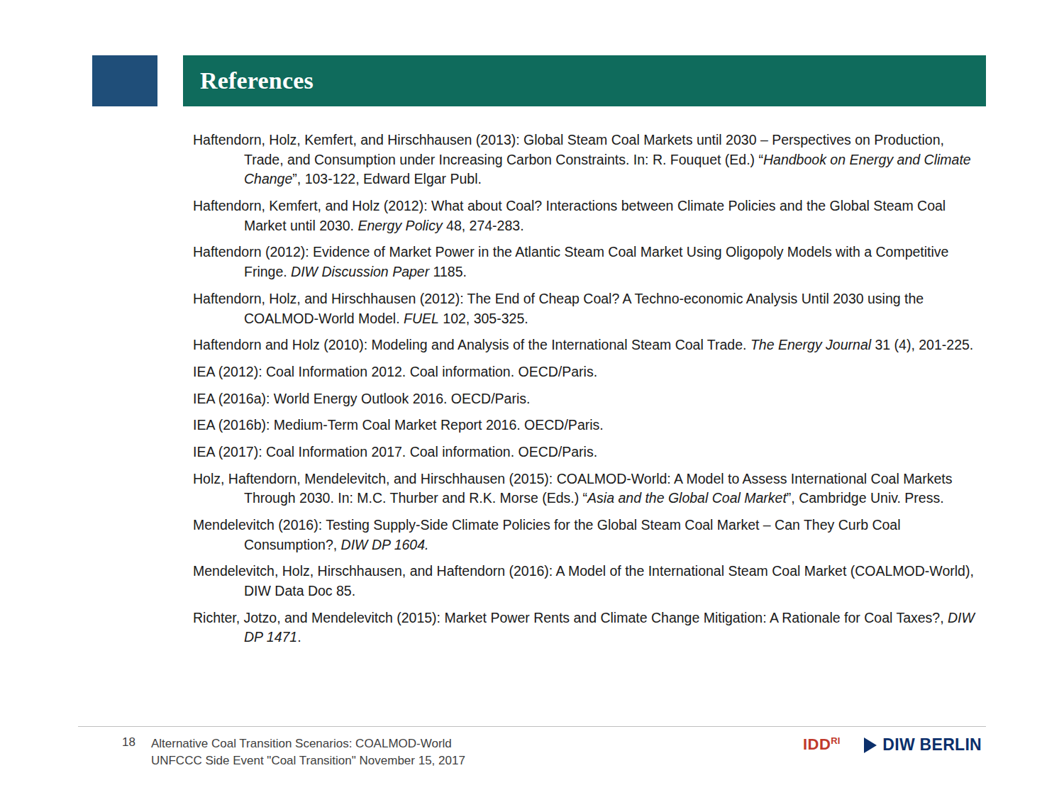References
Haftendorn, Holz, Kemfert, and Hirschhausen (2013): Global Steam Coal Markets until 2030 – Perspectives on Production, Trade, and Consumption under Increasing Carbon Constraints. In: R. Fouquet (Ed.) “Handbook on Energy and Climate Change”, 103-122, Edward Elgar Publ.
Haftendorn, Kemfert, and Holz (2012): What about Coal? Interactions between Climate Policies and the Global Steam Coal Market until 2030. Energy Policy 48, 274-283.
Haftendorn (2012): Evidence of Market Power in the Atlantic Steam Coal Market Using Oligopoly Models with a Competitive Fringe. DIW Discussion Paper 1185.
Haftendorn, Holz, and Hirschhausen (2012): The End of Cheap Coal? A Techno-economic Analysis Until 2030 using the COALMOD-World Model. FUEL 102, 305-325.
Haftendorn and Holz (2010): Modeling and Analysis of the International Steam Coal Trade. The Energy Journal 31 (4), 201-225.
IEA (2012): Coal Information 2012. Coal information. OECD/Paris.
IEA (2016a): World Energy Outlook 2016. OECD/Paris.
IEA (2016b): Medium-Term Coal Market Report 2016. OECD/Paris.
IEA (2017): Coal Information 2017. Coal information. OECD/Paris.
Holz, Haftendorn, Mendelevitch, and Hirschhausen (2015): COALMOD-World: A Model to Assess International Coal Markets Through 2030. In: M.C. Thurber and R.K. Morse (Eds.) “Asia and the Global Coal Market”, Cambridge Univ. Press.
Mendelevitch (2016): Testing Supply-Side Climate Policies for the Global Steam Coal Market – Can They Curb Coal Consumption?, DIW DP 1604.
Mendelevitch, Holz, Hirschhausen, and Haftendorn (2016): A Model of the International Steam Coal Market (COALMOD-World), DIW Data Doc 85.
Richter, Jotzo, and Mendelevitch (2015): Market Power Rents and Climate Change Mitigation: A Rationale for Coal Taxes?, DIW DP 1471.
18
Alternative Coal Transition Scenarios: COALMOD-World
UNFCCC Side Event "Coal Transition" November 15, 2017
IDDRI
DIW BERLIN